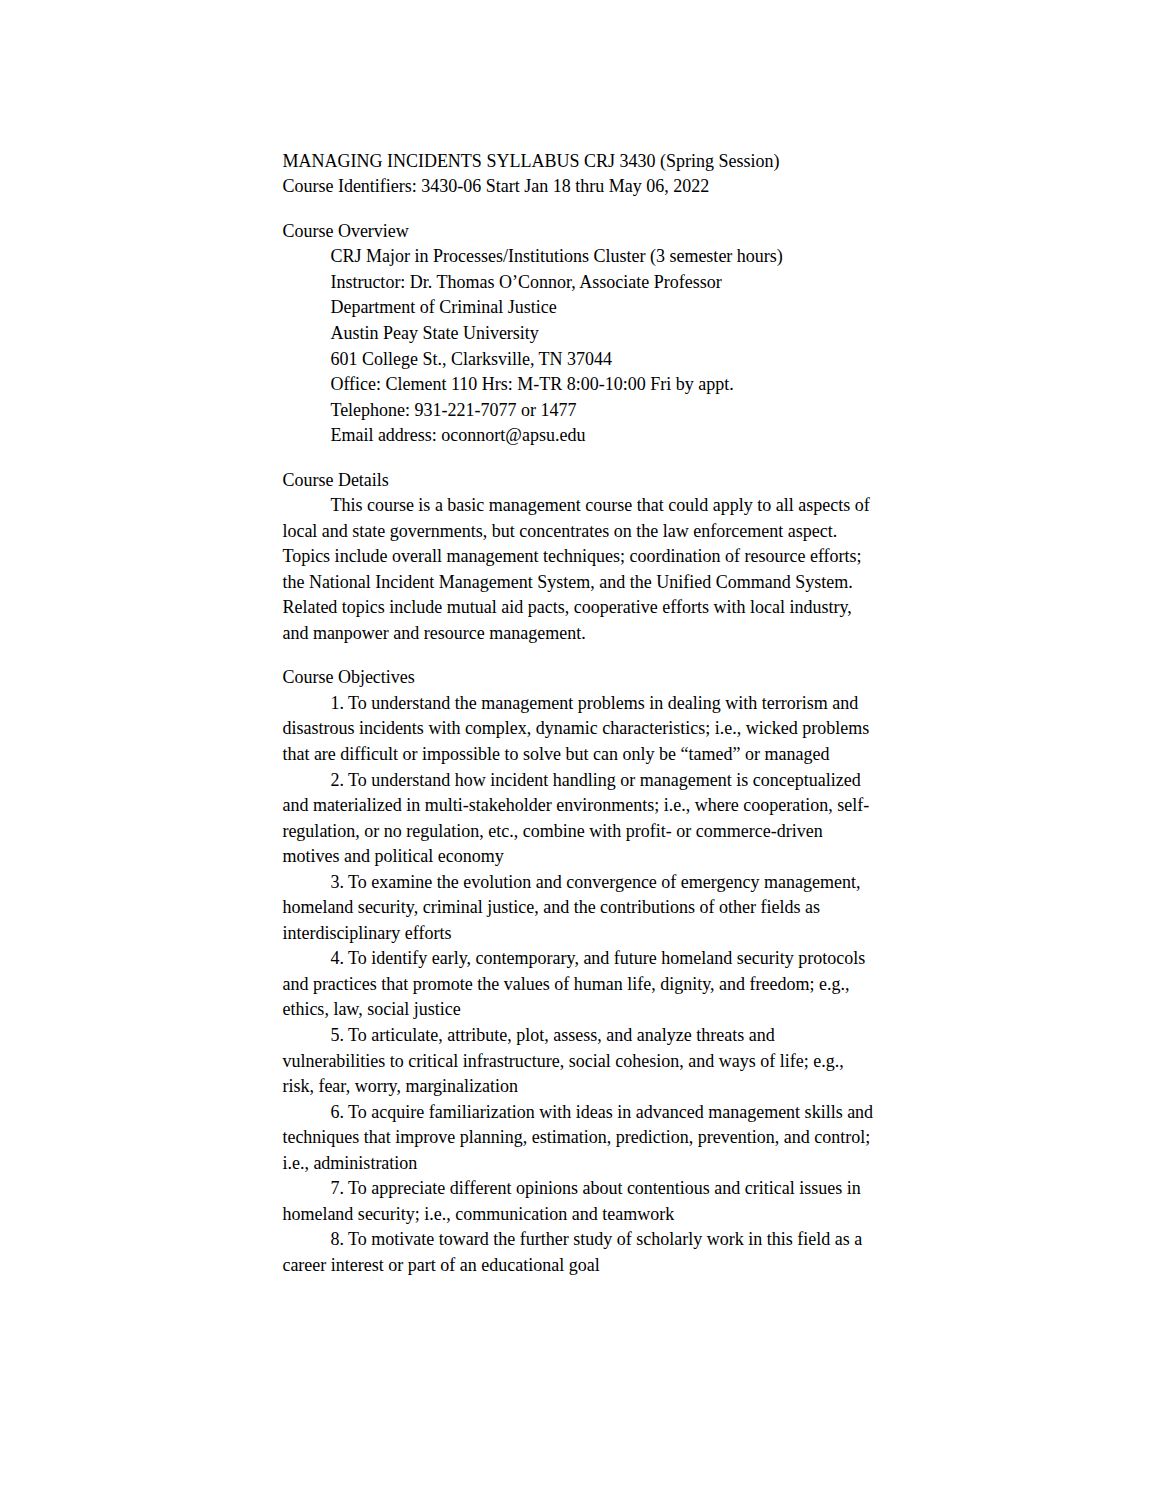MANAGING INCIDENTS SYLLABUS CRJ 3430 (Spring Session)
Course Identifiers: 3430-06 Start Jan 18 thru May 06, 2022
Course Overview
CRJ Major in Processes/Institutions Cluster (3 semester hours)
Instructor: Dr. Thomas O’Connor, Associate Professor
Department of Criminal Justice
Austin Peay State University
601 College St., Clarksville, TN 37044
Office: Clement 110 Hrs: M-TR 8:00-10:00 Fri by appt.
Telephone: 931-221-7077 or 1477
Email address: oconnort@apsu.edu
Course Details
This course is a basic management course that could apply to all aspects of local and state governments, but concentrates on the law enforcement aspect. Topics include overall management techniques; coordination of resource efforts; the National Incident Management System, and the Unified Command System. Related topics include mutual aid pacts, cooperative efforts with local industry, and manpower and resource management.
Course Objectives
1. To understand the management problems in dealing with terrorism and disastrous incidents with complex, dynamic characteristics; i.e., wicked problems that are difficult or impossible to solve but can only be “tamed” or managed
2. To understand how incident handling or management is conceptualized and materialized in multi-stakeholder environments; i.e., where cooperation, self-regulation, or no regulation, etc., combine with profit- or commerce-driven motives and political economy
3. To examine the evolution and convergence of emergency management, homeland security, criminal justice, and the contributions of other fields as interdisciplinary efforts
4. To identify early, contemporary, and future homeland security protocols and practices that promote the values of human life, dignity, and freedom; e.g., ethics, law, social justice
5. To articulate, attribute, plot, assess, and analyze threats and vulnerabilities to critical infrastructure, social cohesion, and ways of life; e.g., risk, fear, worry, marginalization
6. To acquire familiarization with ideas in advanced management skills and techniques that improve planning, estimation, prediction, prevention, and control; i.e., administration
7. To appreciate different opinions about contentious and critical issues in homeland security; i.e., communication and teamwork
8. To motivate toward the further study of scholarly work in this field as a career interest or part of an educational goal